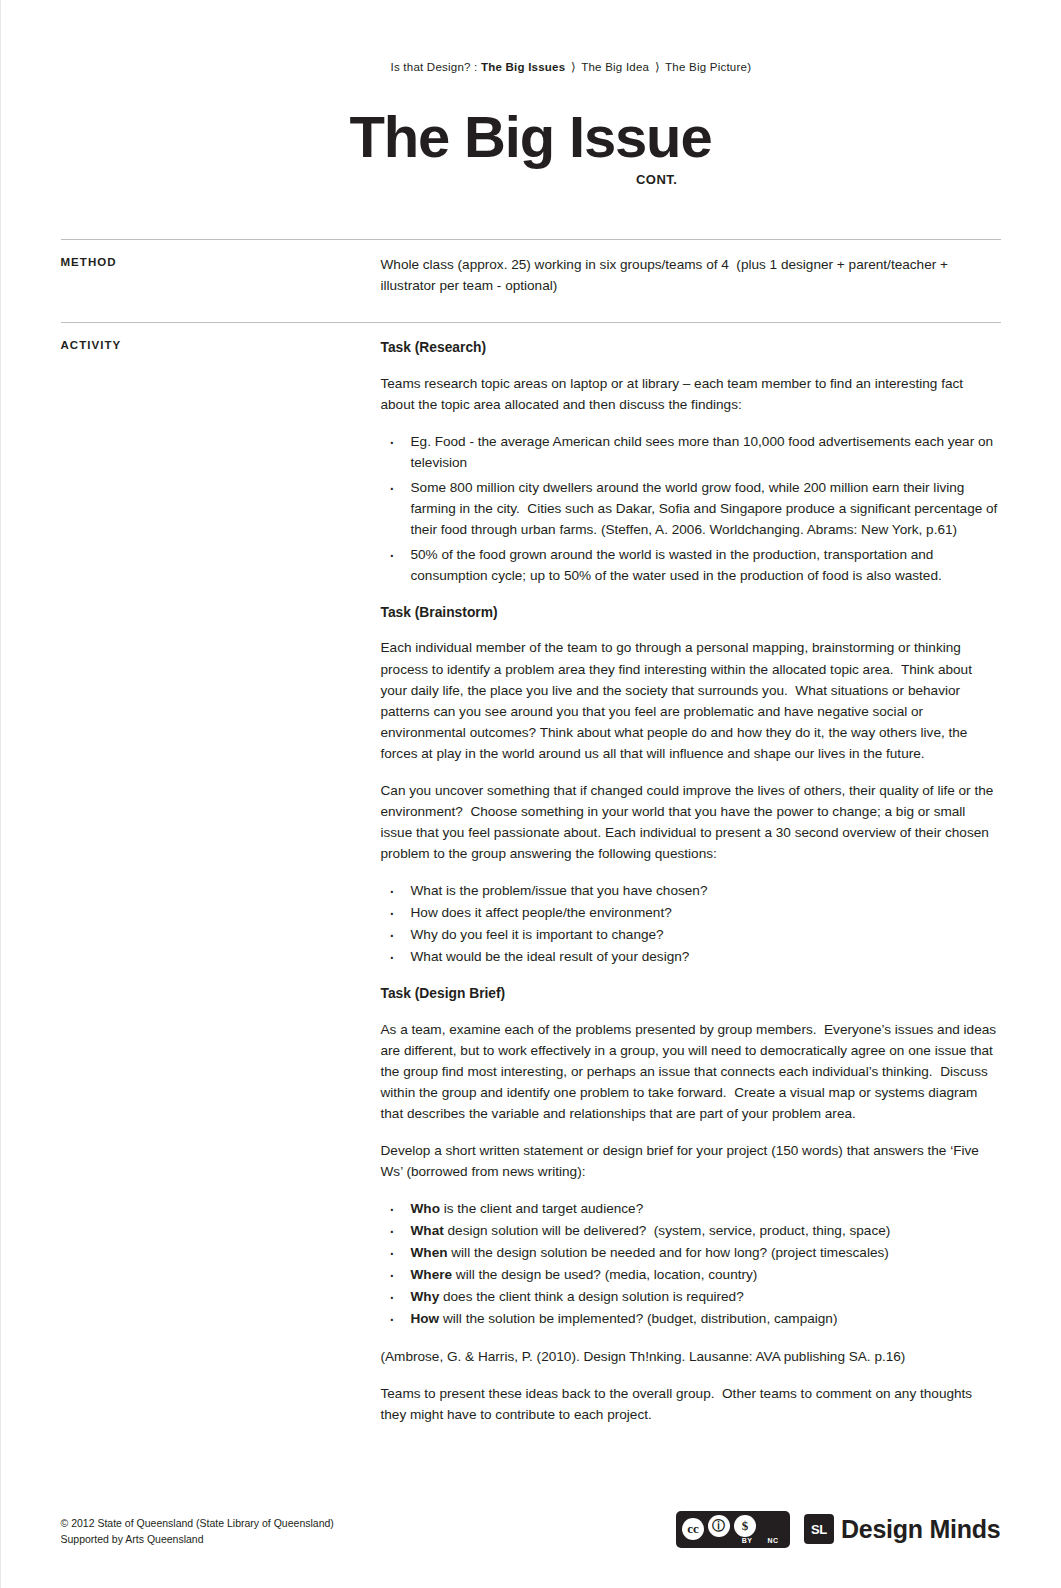Is that Design? : The Big Issues ⟩ The Big Idea ⟩ The Big Picture)
The Big Issue
CONT.
Method
Whole class (approx. 25) working in six groups/teams of 4 (plus 1 designer + parent/teacher + illustrator per team - optional)
Activity
Task (Research)
Teams research topic areas on laptop or at library – each team member to find an interesting fact about the topic area allocated and then discuss the findings:
Eg. Food - the average American child sees more than 10,000 food advertisements each year on television
Some 800 million city dwellers around the world grow food, while 200 million earn their living farming in the city. Cities such as Dakar, Sofia and Singapore produce a significant percentage of their food through urban farms. (Steffen, A. 2006. Worldchanging. Abrams: New York, p.61)
50% of the food grown around the world is wasted in the production, transportation and consumption cycle; up to 50% of the water used in the production of food is also wasted.
Task (Brainstorm)
Each individual member of the team to go through a personal mapping, brainstorming or thinking process to identify a problem area they find interesting within the allocated topic area. Think about your daily life, the place you live and the society that surrounds you. What situations or behavior patterns can you see around you that you feel are problematic and have negative social or environmental outcomes? Think about what people do and how they do it, the way others live, the forces at play in the world around us all that will influence and shape our lives in the future.
Can you uncover something that if changed could improve the lives of others, their quality of life or the environment? Choose something in your world that you have the power to change; a big or small issue that you feel passionate about. Each individual to present a 30 second overview of their chosen problem to the group answering the following questions:
What is the problem/issue that you have chosen?
How does it affect people/the environment?
Why do you feel it is important to change?
What would be the ideal result of your design?
Task (Design Brief)
As a team, examine each of the problems presented by group members. Everyone’s issues and ideas are different, but to work effectively in a group, you will need to democratically agree on one issue that the group find most interesting, or perhaps an issue that connects each individual’s thinking. Discuss within the group and identify one problem to take forward. Create a visual map or systems diagram that describes the variable and relationships that are part of your problem area.
Develop a short written statement or design brief for your project (150 words) that answers the ‘Five Ws’ (borrowed from news writing):
Who is the client and target audience?
What design solution will be delivered? (system, service, product, thing, space)
When will the design solution be needed and for how long? (project timescales)
Where will the design be used? (media, location, country)
Why does the client think a design solution is required?
How will the solution be implemented? (budget, distribution, campaign)
(Ambrose, G. & Harris, P. (2010). Design Th!nking. Lausanne: AVA publishing SA. p.16)
Teams to present these ideas back to the overall group. Other teams to comment on any thoughts they might have to contribute to each project.
© 2012 State of Queensland (State Library of Queensland)
Supported by Arts Queensland
cc
ⓘ
$
BY NC
SL
Design Minds